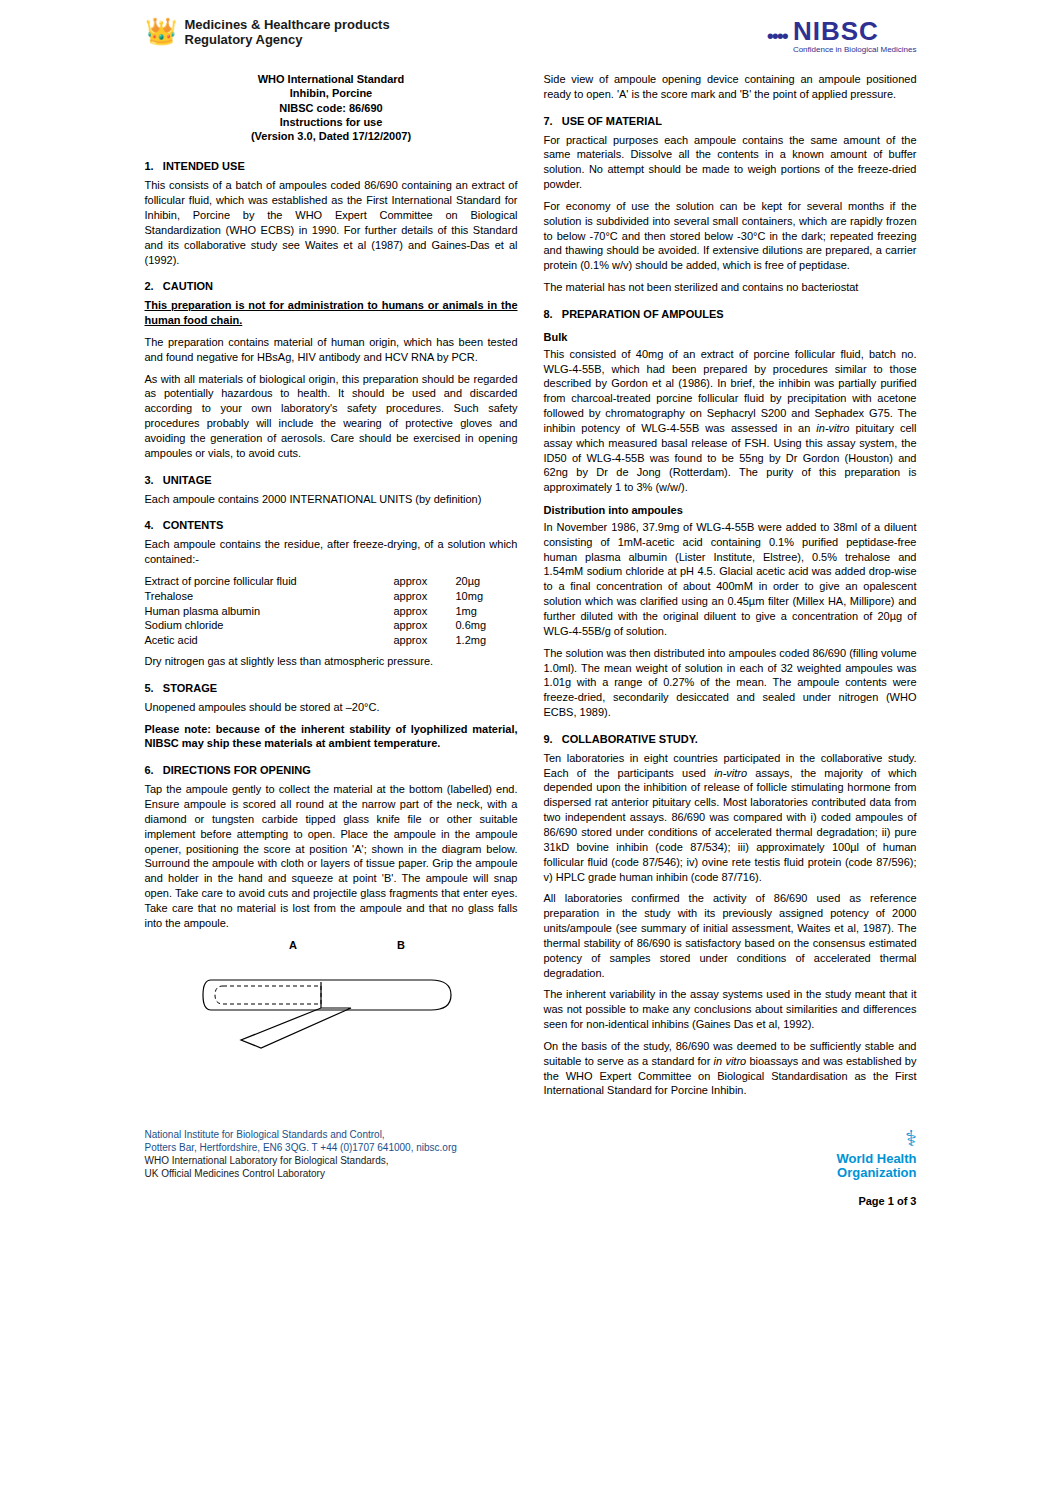👑
Medicines & Healthcare products Regulatory Agency
••••
NIBSC Confidence in Biological Medicines
WHO International Standard
Inhibin, Porcine
NIBSC code: 86/690
Instructions for use
(Version 3.0, Dated 17/12/2007)
1. INTENDED USE
This consists of a batch of ampoules coded 86/690 containing an extract of follicular fluid, which was established as the First International Standard for Inhibin, Porcine by the WHO Expert Committee on Biological Standardization (WHO ECBS) in 1990. For further details of this Standard and its collaborative study see Waites et al (1987) and Gaines-Das et al (1992).
2. CAUTION
This preparation is not for administration to humans or animals in the human food chain.
The preparation contains material of human origin, which has been tested and found negative for HBsAg, HIV antibody and HCV RNA by PCR.
As with all materials of biological origin, this preparation should be regarded as potentially hazardous to health. It should be used and discarded according to your own laboratory's safety procedures. Such safety procedures probably will include the wearing of protective gloves and avoiding the generation of aerosols. Care should be exercised in opening ampoules or vials, to avoid cuts.
3. UNITAGE
Each ampoule contains 2000 INTERNATIONAL UNITS (by definition)
4. CONTENTS
Each ampoule contains the residue, after freeze-drying, of a solution which contained:-
| Extract of porcine follicular fluid | approx | 20µg |
| Trehalose | approx | 10mg |
| Human plasma albumin | approx | 1mg |
| Sodium chloride | approx | 0.6mg |
| Acetic acid | approx | 1.2mg |
Dry nitrogen gas at slightly less than atmospheric pressure.
5. STORAGE
Unopened ampoules should be stored at –20°C.
Please note: because of the inherent stability of lyophilized material, NIBSC may ship these materials at ambient temperature.
6. DIRECTIONS FOR OPENING
Tap the ampoule gently to collect the material at the bottom (labelled) end. Ensure ampoule is scored all round at the narrow part of the neck, with a diamond or tungsten carbide tipped glass knife file or other suitable implement before attempting to open. Place the ampoule in the ampoule opener, positioning the score at position 'A'; shown in the diagram below. Surround the ampoule with cloth or layers of tissue paper. Grip the ampoule and holder in the hand and squeeze at point 'B'. The ampoule will snap open. Take care to avoid cuts and projectile glass fragments that enter eyes. Take care that no material is lost from the ampoule and that no glass falls into the ampoule.
A B
Side view of ampoule opening device containing an ampoule positioned ready to open. 'A' is the score mark and 'B' the point of applied pressure.
7. USE OF MATERIAL
For practical purposes each ampoule contains the same amount of the same materials. Dissolve all the contents in a known amount of buffer solution. No attempt should be made to weigh portions of the freeze-dried powder.
For economy of use the solution can be kept for several months if the solution is subdivided into several small containers, which are rapidly frozen to below -70°C and then stored below -30°C in the dark; repeated freezing and thawing should be avoided. If extensive dilutions are prepared, a carrier protein (0.1% w/v) should be added, which is free of peptidase.
The material has not been sterilized and contains no bacteriostat
8. PREPARATION OF AMPOULES
Bulk
This consisted of 40mg of an extract of porcine follicular fluid, batch no. WLG-4-55B, which had been prepared by procedures similar to those described by Gordon et al (1986). In brief, the inhibin was partially purified from charcoal-treated porcine follicular fluid by precipitation with acetone followed by chromatography on Sephacryl S200 and Sephadex G75. The inhibin potency of WLG-4-55B was assessed in an in-vitro pituitary cell assay which measured basal release of FSH. Using this assay system, the ID50 of WLG-4-55B was found to be 55ng by Dr Gordon (Houston) and 62ng by Dr de Jong (Rotterdam). The purity of this preparation is approximately 1 to 3% (w/w/).
Distribution into ampoules
In November 1986, 37.9mg of WLG-4-55B were added to 38ml of a diluent consisting of 1mM-acetic acid containing 0.1% purified peptidase-free human plasma albumin (Lister Institute, Elstree), 0.5% trehalose and 1.54mM sodium chloride at pH 4.5. Glacial acetic acid was added drop-wise to a final concentration of about 400mM in order to give an opalescent solution which was clarified using an 0.45µm filter (Millex HA, Millipore) and further diluted with the original diluent to give a concentration of 20µg of WLG-4-55B/g of solution.
The solution was then distributed into ampoules coded 86/690 (filling volume 1.0ml). The mean weight of solution in each of 32 weighted ampoules was 1.01g with a range of 0.27% of the mean. The ampoule contents were freeze-dried, secondarily desiccated and sealed under nitrogen (WHO ECBS, 1989).
9. COLLABORATIVE STUDY.
Ten laboratories in eight countries participated in the collaborative study. Each of the participants used in-vitro assays, the majority of which depended upon the inhibition of release of follicle stimulating hormone from dispersed rat anterior pituitary cells. Most laboratories contributed data from two independent assays. 86/690 was compared with i) coded ampoules of 86/690 stored under conditions of accelerated thermal degradation; ii) pure 31kD bovine inhibin (code 87/534); iii) approximately 100µl of human follicular fluid (code 87/546); iv) ovine rete testis fluid protein (code 87/596); v) HPLC grade human inhibin (code 87/716).
All laboratories confirmed the activity of 86/690 used as reference preparation in the study with its previously assigned potency of 2000 units/ampoule (see summary of initial assessment, Waites et al, 1987). The thermal stability of 86/690 is satisfactory based on the consensus estimated potency of samples stored under conditions of accelerated thermal degradation.
The inherent variability in the assay systems used in the study meant that it was not possible to make any conclusions about similarities and differences seen for non-identical inhibins (Gaines Das et al, 1992).
On the basis of the study, 86/690 was deemed to be sufficiently stable and suitable to serve as a standard for in vitro bioassays and was established by the WHO Expert Committee on Biological Standardisation as the First International Standard for Porcine Inhibin.
National Institute for Biological Standards and Control,
Potters Bar, Hertfordshire, EN6 3QG. T +44 (0)1707 641000, nibsc.org
WHO International Laboratory for Biological Standards,
UK Official Medicines Control Laboratory
⚕
World Health Organization
Page 1 of 3